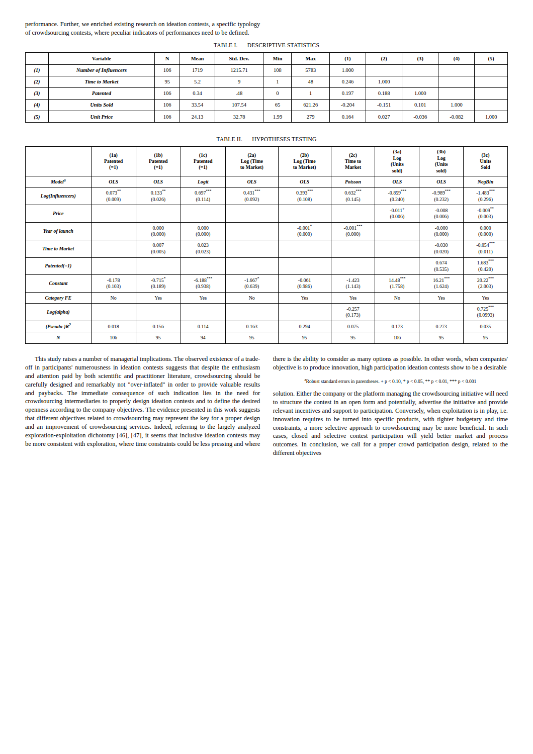performance. Further, we enriched existing research on ideation contests, a specific typology of crowdsourcing contests, where peculiar indicators of performances need to be defined.
TABLE I. DESCRIPTIVE STATISTICS
| | Variable | N | Mean | Std. Dev. | Min | Max | (1) | (2) | (3) | (4) | (5) |
| --- | --- | --- | --- | --- | --- | --- | --- | --- | --- | --- | --- |
| (1) | Number of Influencers | 106 | 1719 | 1215.71 | 108 | 5783 | 1.000 | | | | |
| (2) | Time to Market | 95 | 5.2 | 9 | 1 | 48 | 0.246 | 1.000 | | | |
| (3) | Patented | 106 | 0.34 | .48 | 0 | 1 | 0.197 | 0.188 | 1.000 | | |
| (4) | Units Sold | 106 | 33.54 | 107.54 | 65 | 621.26 | -0.204 | -0.151 | 0.101 | 1.000 | |
| (5) | Unit Price | 106 | 24.13 | 32.78 | 1.99 | 279 | 0.164 | 0.027 | -0.036 | -0.082 | 1.000 |
TABLE II. HYPOTHESES TESTING
| | (1a) Patented (=1) | (1b) Patented (=1) | (1c) Patented (=1) | (2a) Log (Time to Market) | (2b) Log (Time to Market) | (2c) Time to Market | (3a) Log (Units sold) | (3b) Log (Units sold) | (3c) Units Sold |
| --- | --- | --- | --- | --- | --- | --- | --- | --- | --- |
| Model a | OLS | OLS | Logit | OLS | OLS | Poisson | OLS | OLS | NegBin |
| Log(Influencers) | 0.073 ** (0.009) | 0.133 ** (0.026) | 0.697 *** (0.114) | 0.431 *** (0.092) | 0.393 *** (0.108) | 0.632 *** (0.145) | -0.859 *** (0.240) | -0.989 *** (0.232) | -1.483 *** (0.296) |
| Price | | | | | | | -0.011 + (0.006) | -0.008 (0.006) | -0.009 ** (0.003) |
| Year of launch | | 0.000 (0.000) | 0.000 (0.000) | | -0.001 * (0.000) | -0.001 *** (0.000) | | -0.000 (0.000) | 0.000 (0.000) |
| Time to Market | | 0.007 (0.005) | 0.023 (0.023) | | | | | -0.030 (0.020) | -0.054 *** (0.011) |
| Patented(=1) | | | | | | | | 0.674 (0.535) | 1.683 *** (0.420) |
| Constant | -0.178 (0.103) | -0.715 * (0.189) | -6.188 *** (0.938) | -1.667 * (0.639) | -0.061 (0.986) | -1.423 (1.143) | 14.48 *** (1.758) | 16.21 *** (1.624) | 20.22 *** (2.003) |
| Category FE | No | Yes | Yes | No | Yes | Yes | No | Yes | Yes |
| Log(alpha) | | | | | | -0.257 (0.173) | | | 0.725 *** (0.0993) |
| (Pseudo-)R 2 | 0.018 | 0.156 | 0.114 | 0.163 | 0.294 | 0.075 | 0.173 | 0.273 | 0.035 |
| N | 106 | 95 | 94 | 95 | 95 | 95 | 106 | 95 | 95 |
This study raises a number of managerial implications. The observed existence of a trade-off in participants' numerousness in ideation contests suggests that despite the enthusiasm and attention paid by both scientific and practitioner literature, crowdsourcing should be carefully designed and remarkably not "over-inflated" in order to provide valuable results and paybacks. The immediate consequence of such indication lies in the need for crowdsourcing intermediaries to properly design ideation contests and to define the desired openness according to the company objectives. The evidence presented in this work suggests that different objectives related to crowdsourcing may represent the key for a proper design and an improvement of crowdsourcing services. Indeed, referring to the largely analyzed exploration-exploitation dichotomy [46], [47], it seems that inclusive ideation contests may be more consistent with exploration, where time constraints could be less pressing and where there is the ability to consider as many options as possible. In other words, when companies' objective is to produce innovation, high participation ideation contests show to be a desirable
aRobust standard errors in parentheses. + p < 0.10, * p < 0.05, ** p < 0.01, *** p < 0.001
solution. Either the company or the platform managing the crowdsourcing initiative will need to structure the contest in an open form and potentially, advertise the initiative and provide relevant incentives and support to participation. Conversely, when exploitation is in play, i.e. innovation requires to be turned into specific products, with tighter budgetary and time constraints, a more selective approach to crowdsourcing may be more beneficial. In such cases, closed and selective contest participation will yield better market and process outcomes. In conclusion, we call for a proper crowd participation design, related to the different objectives